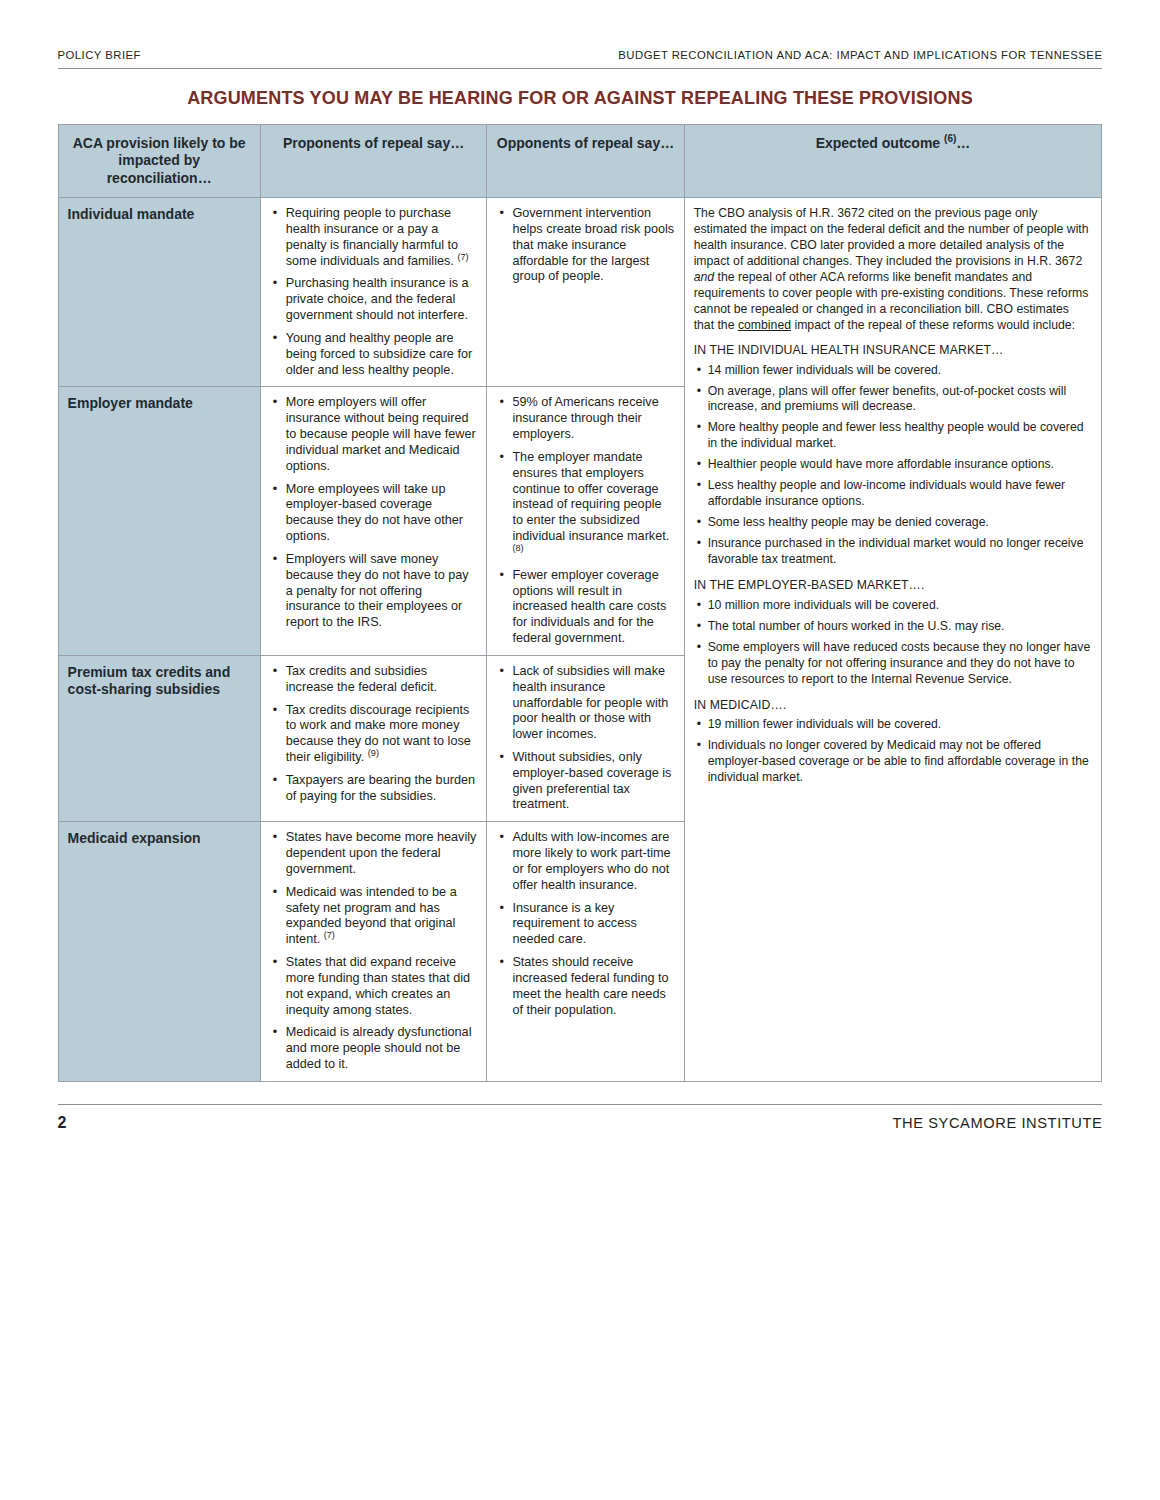Policy Brief
Budget Reconciliation and ACA: Impact and Implications for Tennessee
Arguments You May Be Hearing For or Against Repealing These Provisions
| ACA provision likely to be impacted by reconciliation… | Proponents of repeal say… | Opponents of repeal say… | Expected outcome (6) … |
| --- | --- | --- | --- |
| Individual mandate | Requiring people to purchase health insurance or a pay a penalty is financially harmful to some individuals and families. (7) Purchasing health insurance is a private choice, and the federal government should not interfere. Young and healthy people are being forced to subsidize care for older and less healthy people. | Government intervention helps create broad risk pools that make insurance affordable for the largest group of people. | The CBO analysis of H.R. 3672 cited on the previous page only estimated the impact on the federal deficit and the number of people with health insurance. CBO later provided a more detailed analysis of the impact of additional changes. They included the provisions in H.R. 3672 and the repeal of other ACA reforms like benefit mandates and requirements to cover people with pre-existing conditions. These reforms cannot be repealed or changed in a reconciliation bill. CBO estimates that the combined impact of the repeal of these reforms would include: In the individual health insurance market… 14 million fewer individuals will be covered. On average, plans will offer fewer benefits, out-of-pocket costs will increase, and premiums will decrease. More healthy people and fewer less healthy people would be covered in the individual market. Healthier people would have more affordable insurance options. Less healthy people and low-income individuals would have fewer affordable insurance options. Some less healthy people may be denied coverage. Insurance purchased in the individual market would no longer receive favorable tax treatment. In the employer-based market…. 10 million more individuals will be covered. The total number of hours worked in the U.S. may rise. Some employers will have reduced costs because they no longer have to pay the penalty for not offering insurance and they do not have to use resources to report to the Internal Revenue Service. In Medicaid…. 19 million fewer individuals will be covered. Individuals no longer covered by Medicaid may not be offered employer-based coverage or be able to find affordable coverage in the individual market. |
| Employer mandate | More employers will offer insurance without being required to because people will have fewer individual market and Medicaid options. More employees will take up employer-based coverage because they do not have other options. Employers will save money because they do not have to pay a penalty for not offering insurance to their employees or report to the IRS. | 59% of Americans receive insurance through their employers. The employer mandate ensures that employers continue to offer coverage instead of requiring people to enter the subsidized individual insurance market. (8) Fewer employer coverage options will result in increased health care costs for individuals and for the federal government. |
| Premium tax credits and cost-sharing subsidies | Tax credits and subsidies increase the federal deficit. Tax credits discourage recipients to work and make more money because they do not want to lose their eligibility. (9) Taxpayers are bearing the burden of paying for the subsidies. | Lack of subsidies will make health insurance unaffordable for people with poor health or those with lower incomes. Without subsidies, only employer-based coverage is given preferential tax treatment. |
| Medicaid expansion | States have become more heavily dependent upon the federal government. Medicaid was intended to be a safety net program and has expanded beyond that original intent. (7) States that did expand receive more funding than states that did not expand, which creates an inequity among states. Medicaid is already dysfunctional and more people should not be added to it. | Adults with low-incomes are more likely to work part-time or for employers who do not offer health insurance. Insurance is a key requirement to access needed care. States should receive increased federal funding to meet the health care needs of their population. |
2
The Sycamore Institute